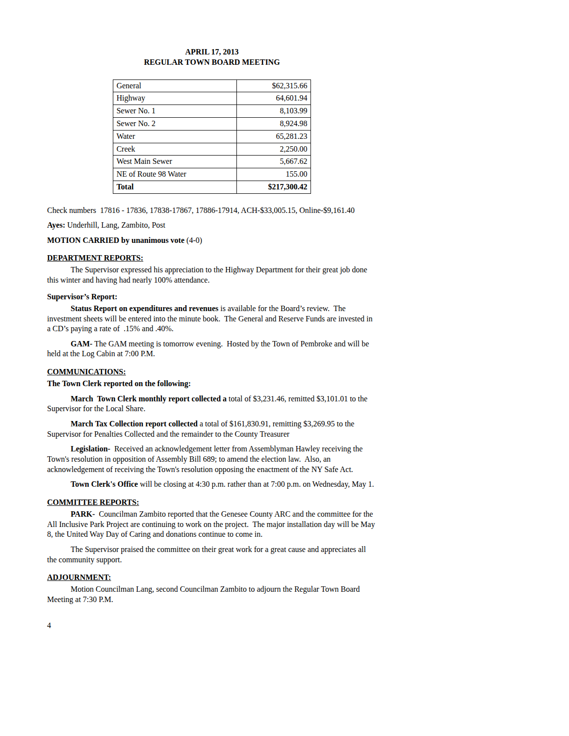APRIL 17, 2013
REGULAR TOWN BOARD MEETING
| General | $62,315.66 |
| Highway | 64,601.94 |
| Sewer No. 1 | 8,103.99 |
| Sewer No. 2 | 8,924.98 |
| Water | 65,281.23 |
| Creek | 2,250.00 |
| West Main Sewer | 5,667.62 |
| NE of Route 98 Water | 155.00 |
| Total | $217,300.42 |
Check numbers 17816 - 17836, 17838-17867, 17886-17914, ACH-$33,005.15, Online-$9,161.40
Ayes: Underhill, Lang, Zambito, Post
MOTION CARRIED by unanimous vote (4-0)
DEPARTMENT REPORTS:
The Supervisor expressed his appreciation to the Highway Department for their great job done this winter and having had nearly 100% attendance.
Supervisor’s Report:
Status Report on expenditures and revenues is available for the Board’s review. The investment sheets will be entered into the minute book. The General and Reserve Funds are invested in a CD’s paying a rate of .15% and .40%.
GAM- The GAM meeting is tomorrow evening. Hosted by the Town of Pembroke and will be held at the Log Cabin at 7:00 P.M.
COMMUNICATIONS:
The Town Clerk reported on the following:
March Town Clerk monthly report collected a total of $3,231.46, remitted $3,101.01 to the Supervisor for the Local Share.
March Tax Collection report collected a total of $161,830.91, remitting $3,269.95 to the Supervisor for Penalties Collected and the remainder to the County Treasurer
Legislation- Received an acknowledgement letter from Assemblyman Hawley receiving the Town's resolution in opposition of Assembly Bill 689; to amend the election law. Also, an acknowledgement of receiving the Town's resolution opposing the enactment of the NY Safe Act.
Town Clerk's Office will be closing at 4:30 p.m. rather than at 7:00 p.m. on Wednesday, May 1.
COMMITTEE REPORTS:
PARK- Councilman Zambito reported that the Genesee County ARC and the committee for the All Inclusive Park Project are continuing to work on the project. The major installation day will be May 8, the United Way Day of Caring and donations continue to come in.
The Supervisor praised the committee on their great work for a great cause and appreciates all the community support.
ADJOURNMENT:
Motion Councilman Lang, second Councilman Zambito to adjourn the Regular Town Board Meeting at 7:30 P.M.
4